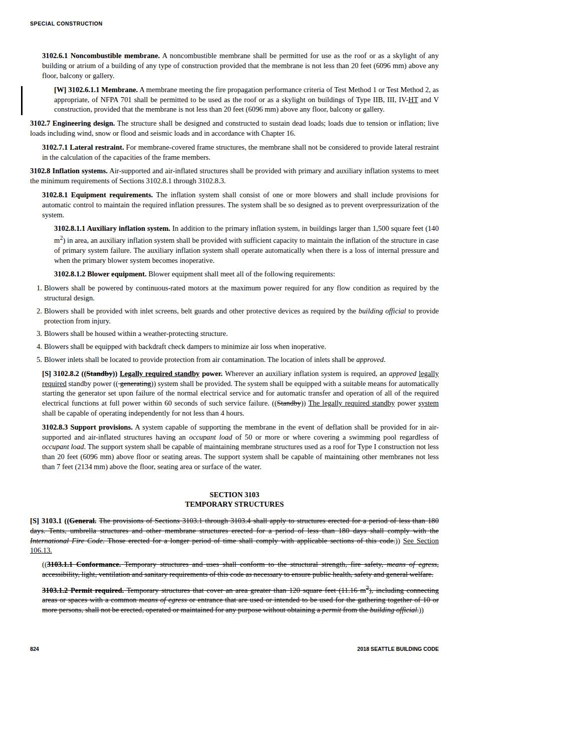SPECIAL CONSTRUCTION
3102.6.1 Noncombustible membrane. A noncombustible membrane shall be permitted for use as the roof or as a skylight of any building or atrium of a building of any type of construction provided that the membrane is not less than 20 feet (6096 mm) above any floor, balcony or gallery.
[W] 3102.6.1.1 Membrane. A membrane meeting the fire propagation performance criteria of Test Method 1 or Test Method 2, as appropriate, of NFPA 701 shall be permitted to be used as the roof or as a skylight on buildings of Type IIB, III, IV-HT and V construction, provided that the membrane is not less than 20 feet (6096 mm) above any floor, balcony or gallery.
3102.7 Engineering design. The structure shall be designed and constructed to sustain dead loads; loads due to tension or inflation; live loads including wind, snow or flood and seismic loads and in accordance with Chapter 16.
3102.7.1 Lateral restraint. For membrane-covered frame structures, the membrane shall not be considered to provide lateral restraint in the calculation of the capacities of the frame members.
3102.8 Inflation systems. Air-supported and air-inflated structures shall be provided with primary and auxiliary inflation systems to meet the minimum requirements of Sections 3102.8.1 through 3102.8.3.
3102.8.1 Equipment requirements. The inflation system shall consist of one or more blowers and shall include provisions for automatic control to maintain the required inflation pressures. The system shall be so designed as to prevent overpressurization of the system.
3102.8.1.1 Auxiliary inflation system. In addition to the primary inflation system, in buildings larger than 1,500 square feet (140 m2) in area, an auxiliary inflation system shall be provided with sufficient capacity to maintain the inflation of the structure in case of primary system failure. The auxiliary inflation system shall operate automatically when there is a loss of internal pressure and when the primary blower system becomes inoperative.
3102.8.1.2 Blower equipment. Blower equipment shall meet all of the following requirements:
1. Blowers shall be powered by continuous-rated motors at the maximum power required for any flow condition as required by the structural design.
2. Blowers shall be provided with inlet screens, belt guards and other protective devices as required by the building official to provide protection from injury.
3. Blowers shall be housed within a weather-protecting structure.
4. Blowers shall be equipped with backdraft check dampers to minimize air loss when inoperative.
5. Blower inlets shall be located to provide protection from air contamination. The location of inlets shall be approved.
[S] 3102.8.2 ((Standby)) Legally required standby power. Wherever an auxiliary inflation system is required, an approved legally required standby power (( generating)) system shall be provided. The system shall be equipped with a suitable means for automatically starting the generator set upon failure of the normal electrical service and for automatic transfer and operation of all of the required electrical functions at full power within 60 seconds of such service failure. ((Standby)) The legally required standby power system shall be capable of operating independently for not less than 4 hours.
3102.8.3 Support provisions. A system capable of supporting the membrane in the event of deflation shall be provided for in air-supported and air-inflated structures having an occupant load of 50 or more or where covering a swimming pool regardless of occupant load. The support system shall be capable of maintaining membrane structures used as a roof for Type I construction not less than 20 feet (6096 mm) above floor or seating areas. The support system shall be capable of maintaining other membranes not less than 7 feet (2134 mm) above the floor, seating area or surface of the water.
SECTION 3103
TEMPORARY STRUCTURES
[S] 3103.1 ((General. The provisions of Sections 3103.1 through 3103.4 shall apply to structures erected for a period of less than 180 days. Tents, umbrella structures and other membrane structures erected for a period of less than 180 days shall comply with the International Fire Code. Those erected for a longer period of time shall comply with applicable sections of this code.)) See Section 106.13.
((3103.1.1 Conformance. Temporary structures and uses shall conform to the structural strength, fire safety, means of egress, accessibility, light, ventilation and sanitary requirements of this code as necessary to ensure public health, safety and general welfare.
3103.1.2 Permit required. Temporary structures that cover an area greater than 120 square feet (11.16 m2), including connecting areas or spaces with a common means of egress or entrance that are used or intended to be used for the gathering together of 10 or more persons, shall not be erected, operated or maintained for any purpose without obtaining a permit from the building official.))
824
2018 SEATTLE BUILDING CODE